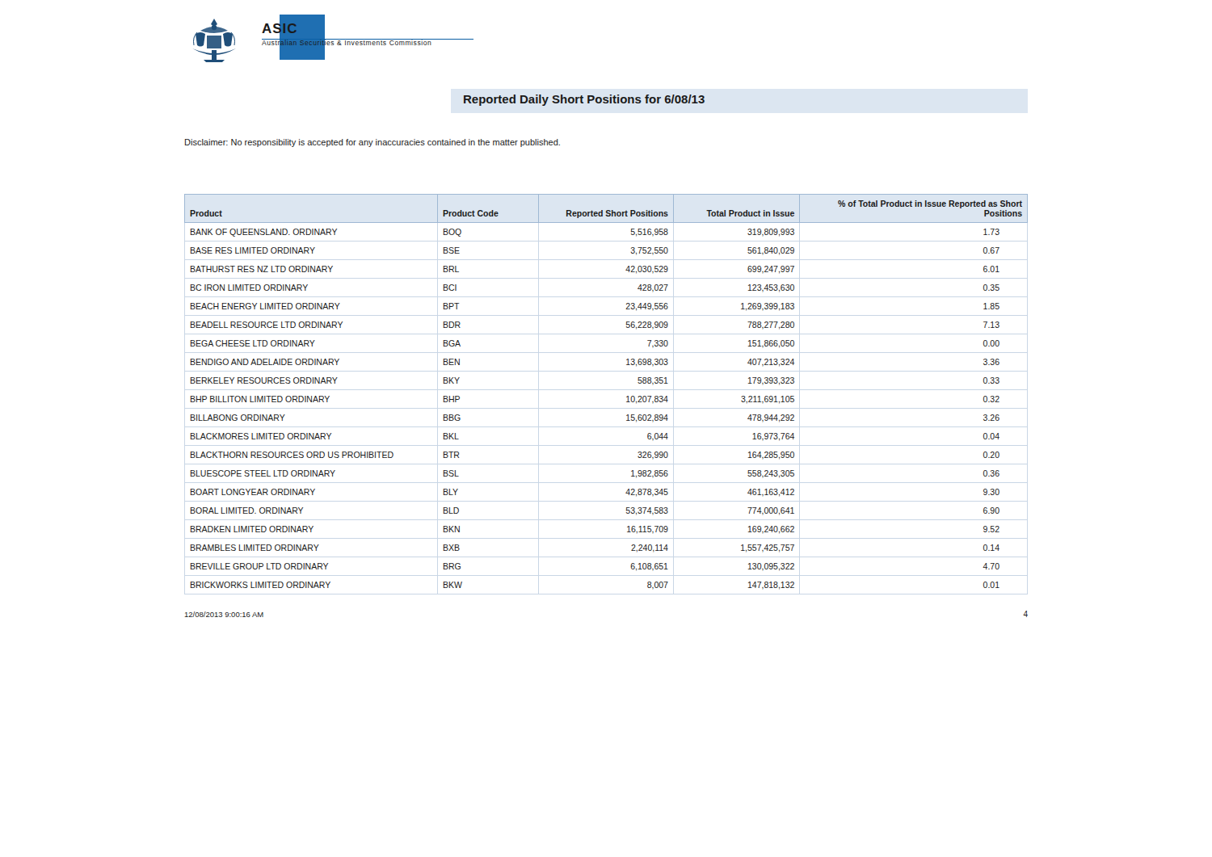ASIC
Australian Securities & Investments Commission
Reported Daily Short Positions for 6/08/13
Disclaimer: No responsibility is accepted for any inaccuracies contained in the matter published.
| Product | Product Code | Reported Short Positions | Total Product in Issue | % of Total Product in Issue Reported as Short Positions |
| --- | --- | --- | --- | --- |
| BANK OF QUEENSLAND. ORDINARY | BOQ | 5,516,958 | 319,809,993 | 1.73 |
| BASE RES LIMITED ORDINARY | BSE | 3,752,550 | 561,840,029 | 0.67 |
| BATHURST RES NZ LTD ORDINARY | BRL | 42,030,529 | 699,247,997 | 6.01 |
| BC IRON LIMITED ORDINARY | BCI | 428,027 | 123,453,630 | 0.35 |
| BEACH ENERGY LIMITED ORDINARY | BPT | 23,449,556 | 1,269,399,183 | 1.85 |
| BEADELL RESOURCE LTD ORDINARY | BDR | 56,228,909 | 788,277,280 | 7.13 |
| BEGA CHEESE LTD ORDINARY | BGA | 7,330 | 151,866,050 | 0.00 |
| BENDIGO AND ADELAIDE ORDINARY | BEN | 13,698,303 | 407,213,324 | 3.36 |
| BERKELEY RESOURCES ORDINARY | BKY | 588,351 | 179,393,323 | 0.33 |
| BHP BILLITON LIMITED ORDINARY | BHP | 10,207,834 | 3,211,691,105 | 0.32 |
| BILLABONG ORDINARY | BBG | 15,602,894 | 478,944,292 | 3.26 |
| BLACKMORES LIMITED ORDINARY | BKL | 6,044 | 16,973,764 | 0.04 |
| BLACKTHORN RESOURCES ORD US PROHIBITED | BTR | 326,990 | 164,285,950 | 0.20 |
| BLUESCOPE STEEL LTD ORDINARY | BSL | 1,982,856 | 558,243,305 | 0.36 |
| BOART LONGYEAR ORDINARY | BLY | 42,878,345 | 461,163,412 | 9.30 |
| BORAL LIMITED. ORDINARY | BLD | 53,374,583 | 774,000,641 | 6.90 |
| BRADKEN LIMITED ORDINARY | BKN | 16,115,709 | 169,240,662 | 9.52 |
| BRAMBLES LIMITED ORDINARY | BXB | 2,240,114 | 1,557,425,757 | 0.14 |
| BREVILLE GROUP LTD ORDINARY | BRG | 6,108,651 | 130,095,322 | 4.70 |
| BRICKWORKS LIMITED ORDINARY | BKW | 8,007 | 147,818,132 | 0.01 |
12/08/2013 9:00:16 AM 4